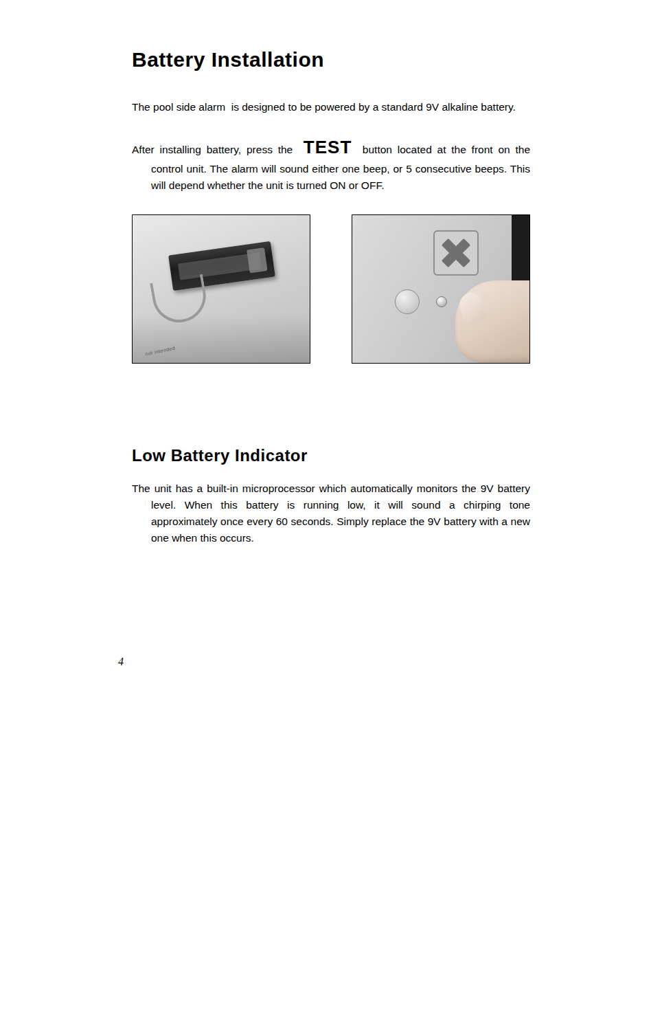Battery Installation
The pool side alarm is designed to be powered by a standard 9V alkaline battery.
After installing battery, press the TEST button located at the front on the control unit. The alarm will sound either one beep, or 5 consecutive beeps. This will depend whether the unit is turned ON or OFF.
not intended
Low Battery Indicator
The unit has a built-in microprocessor which automatically monitors the 9V battery level. When this battery is running low, it will sound a chirping tone approximately once every 60 seconds. Simply replace the 9V battery with a new one when this occurs.
4